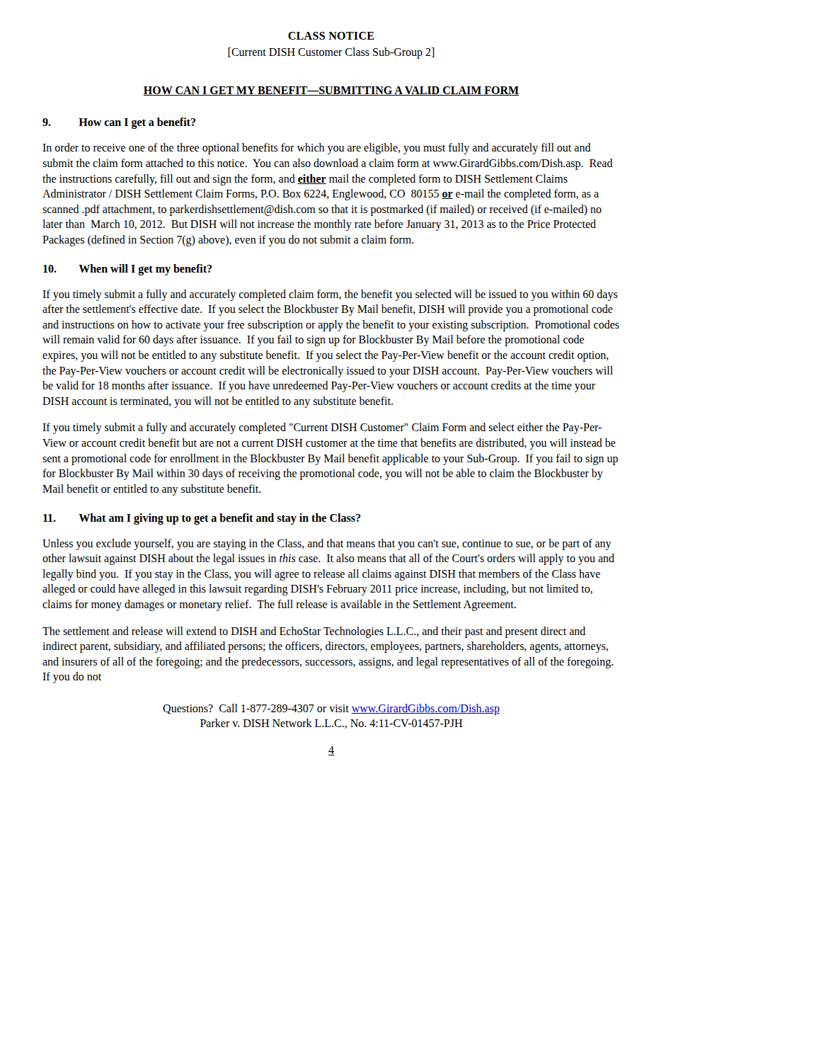CLASS NOTICE
[Current DISH Customer Class Sub-Group 2]
HOW CAN I GET MY BENEFIT—SUBMITTING A VALID CLAIM FORM
9. How can I get a benefit?
In order to receive one of the three optional benefits for which you are eligible, you must fully and accurately fill out and submit the claim form attached to this notice. You can also download a claim form at www.GirardGibbs.com/Dish.asp. Read the instructions carefully, fill out and sign the form, and either mail the completed form to DISH Settlement Claims Administrator / DISH Settlement Claim Forms, P.O. Box 6224, Englewood, CO 80155 or e-mail the completed form, as a scanned .pdf attachment, to parkerdishsettlement@dish.com so that it is postmarked (if mailed) or received (if e-mailed) no later than March 10, 2012. But DISH will not increase the monthly rate before January 31, 2013 as to the Price Protected Packages (defined in Section 7(g) above), even if you do not submit a claim form.
10. When will I get my benefit?
If you timely submit a fully and accurately completed claim form, the benefit you selected will be issued to you within 60 days after the settlement's effective date. If you select the Blockbuster By Mail benefit, DISH will provide you a promotional code and instructions on how to activate your free subscription or apply the benefit to your existing subscription. Promotional codes will remain valid for 60 days after issuance. If you fail to sign up for Blockbuster By Mail before the promotional code expires, you will not be entitled to any substitute benefit. If you select the Pay-Per-View benefit or the account credit option, the Pay-Per-View vouchers or account credit will be electronically issued to your DISH account. Pay-Per-View vouchers will be valid for 18 months after issuance. If you have unredeemed Pay-Per-View vouchers or account credits at the time your DISH account is terminated, you will not be entitled to any substitute benefit.
If you timely submit a fully and accurately completed "Current DISH Customer" Claim Form and select either the Pay-Per-View or account credit benefit but are not a current DISH customer at the time that benefits are distributed, you will instead be sent a promotional code for enrollment in the Blockbuster By Mail benefit applicable to your Sub-Group. If you fail to sign up for Blockbuster By Mail within 30 days of receiving the promotional code, you will not be able to claim the Blockbuster by Mail benefit or entitled to any substitute benefit.
11. What am I giving up to get a benefit and stay in the Class?
Unless you exclude yourself, you are staying in the Class, and that means that you can't sue, continue to sue, or be part of any other lawsuit against DISH about the legal issues in this case. It also means that all of the Court's orders will apply to you and legally bind you. If you stay in the Class, you will agree to release all claims against DISH that members of the Class have alleged or could have alleged in this lawsuit regarding DISH's February 2011 price increase, including, but not limited to, claims for money damages or monetary relief. The full release is available in the Settlement Agreement.
The settlement and release will extend to DISH and EchoStar Technologies L.L.C., and their past and present direct and indirect parent, subsidiary, and affiliated persons; the officers, directors, employees, partners, shareholders, agents, attorneys, and insurers of all of the foregoing; and the predecessors, successors, assigns, and legal representatives of all of the foregoing. If you do not
Questions? Call 1-877-289-4307 or visit www.GirardGibbs.com/Dish.asp
Parker v. DISH Network L.L.C., No. 4:11-CV-01457-PJH
4